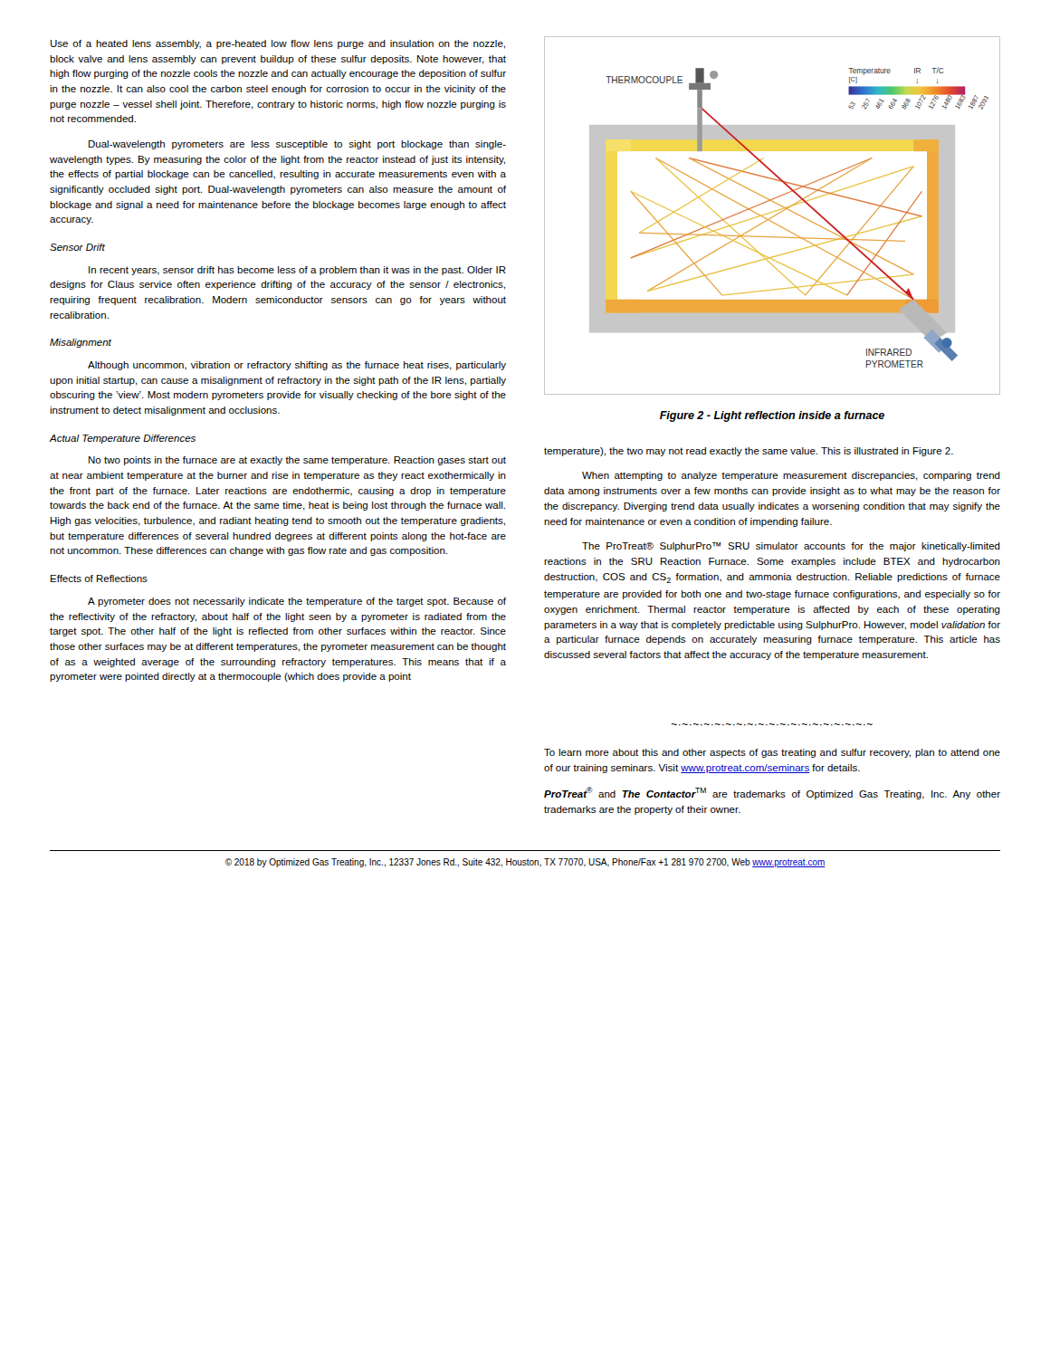Use of a heated lens assembly, a pre-heated low flow lens purge and insulation on the nozzle, block valve and lens assembly can prevent buildup of these sulfur deposits. Note however, that high flow purging of the nozzle cools the nozzle and can actually encourage the deposition of sulfur in the nozzle. It can also cool the carbon steel enough for corrosion to occur in the vicinity of the purge nozzle – vessel shell joint. Therefore, contrary to historic norms, high flow nozzle purging is not recommended.
Dual-wavelength pyrometers are less susceptible to sight port blockage than single-wavelength types. By measuring the color of the light from the reactor instead of just its intensity, the effects of partial blockage can be cancelled, resulting in accurate measurements even with a significantly occluded sight port. Dual-wavelength pyrometers can also measure the amount of blockage and signal a need for maintenance before the blockage becomes large enough to affect accuracy.
Sensor Drift
In recent years, sensor drift has become less of a problem than it was in the past. Older IR designs for Claus service often experience drifting of the accuracy of the sensor / electronics, requiring frequent recalibration. Modern semiconductor sensors can go for years without recalibration.
Misalignment
Although uncommon, vibration or refractory shifting as the furnace heat rises, particularly upon initial startup, can cause a misalignment of refractory in the sight path of the IR lens, partially obscuring the ’view’. Most modern pyrometers provide for visually checking of the bore sight of the instrument to detect misalignment and occlusions.
Actual Temperature Differences
No two points in the furnace are at exactly the same temperature. Reaction gases start out at near ambient temperature at the burner and rise in temperature as they react exothermically in the front part of the furnace. Later reactions are endothermic, causing a drop in temperature towards the back end of the furnace. At the same time, heat is being lost through the furnace wall. High gas velocities, turbulence, and radiant heating tend to smooth out the temperature gradients, but temperature differences of several hundred degrees at different points along the hot-face are not uncommon. These differences can change with gas flow rate and gas composition.
Effects of Reflections
A pyrometer does not necessarily indicate the temperature of the target spot. Because of the reflectivity of the refractory, about half of the light seen by a pyrometer is radiated from the target spot. The other half of the light is reflected from other surfaces within the reactor. Since those other surfaces may be at different temperatures, the pyrometer measurement can be thought of as a weighted average of the surrounding refractory temperatures. This means that if a pyrometer were pointed directly at a thermocouple (which does provide a point
THERMOCOUPLE Temperature [C] IR T/C ↓ ↓ 53 257 461 664 868 1072 1276 1480 1683 1887 2091 INFRARED PYROMETER
Figure 2 - Light reflection inside a furnace
temperature), the two may not read exactly the same value. This is illustrated in Figure 2.
When attempting to analyze temperature measurement discrepancies, comparing trend data among instruments over a few months can provide insight as to what may be the reason for the discrepancy. Diverging trend data usually indicates a worsening condition that may signify the need for maintenance or even a condition of impending failure.
The ProTreat® SulphurPro™ SRU simulator accounts for the major kinetically-limited reactions in the SRU Reaction Furnace. Some examples include BTEX and hydrocarbon destruction, COS and CS2 formation, and ammonia destruction. Reliable predictions of furnace temperature are provided for both one and two-stage furnace configurations, and especially so for oxygen enrichment. Thermal reactor temperature is affected by each of these operating parameters in a way that is completely predictable using SulphurPro. However, model validation for a particular furnace depends on accurately measuring furnace temperature. This article has discussed several factors that affect the accuracy of the temperature measurement.
~·~·~·~·~·~·~·~·~·~·~·~·~·~·~·~·~·~·~
To learn more about this and other aspects of gas treating and sulfur recovery, plan to attend one of our training seminars. Visit www.protreat.com/seminars for details.
ProTreat® and The Contactor TM are trademarks of Optimized Gas Treating, Inc. Any other trademarks are the property of their owner.
© 2018 by Optimized Gas Treating, Inc., 12337 Jones Rd., Suite 432, Houston, TX 77070, USA, Phone/Fax +1 281 970 2700, Web www.protreat.com